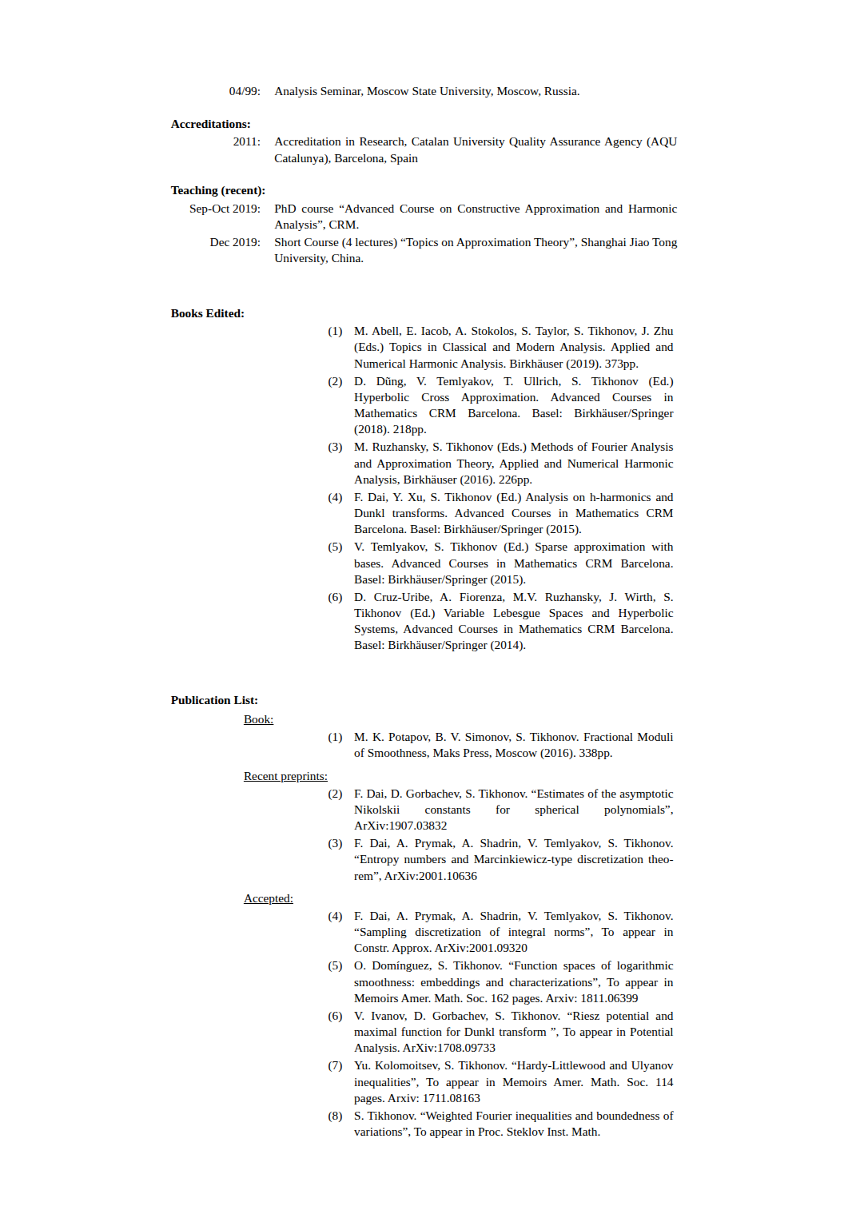04/99:
Analysis Seminar, Moscow State University, Moscow, Russia.
Accreditations:
2011:
Accreditation in Research, Catalan University Quality Assurance Agency (AQU Catalunya), Barcelona, Spain
Teaching (recent):
Sep-Oct 2019:
PhD course “Advanced Course on Constructive Approximation and Harmonic Analysis”, CRM.
Dec 2019:
Short Course (4 lectures) “Topics on Approximation Theory”, Shanghai Jiao Tong University, China.
Books Edited:
(1)
M. Abell, E. Iacob, A. Stokolos, S. Taylor, S. Tikhonov, J. Zhu (Eds.) Topics in Classical and Modern Analysis. Applied and Numerical Harmonic Analysis. Birkhäuser (2019). 373pp.
(2)
D. Dũng, V. Temlyakov, T. Ullrich, S. Tikhonov (Ed.) Hyperbolic Cross Approximation. Advanced Courses in Mathematics CRM Barcelona. Basel: Birkhäuser/Springer (2018). 218pp.
(3)
M. Ruzhansky, S. Tikhonov (Eds.) Methods of Fourier Analysis and Approximation Theory, Applied and Numerical Harmonic Analysis, Birkhäuser (2016). 226pp.
(4)
F. Dai, Y. Xu, S. Tikhonov (Ed.) Analysis on h-harmonics and Dunkl transforms. Advanced Courses in Mathematics CRM Barcelona. Basel: Birkhäuser/Springer (2015).
(5)
V. Temlyakov, S. Tikhonov (Ed.) Sparse approximation with bases. Advanced Courses in Mathematics CRM Barcelona. Basel: Birkhäuser/Springer (2015).
(6)
D. Cruz-Uribe, A. Fiorenza, M.V. Ruzhansky, J. Wirth, S. Tikhonov (Ed.) Variable Lebesgue Spaces and Hyperbolic Systems, Advanced Courses in Mathematics CRM Barcelona. Basel: Birkhäuser/Springer (2014).
Publication List:
Book:
(1)
M. K. Potapov, B. V. Simonov, S. Tikhonov. Fractional Moduli of Smoothness, Maks Press, Moscow (2016). 338pp.
Recent preprints:
(2)
F. Dai, D. Gorbachev, S. Tikhonov. “Estimates of the asymptotic Nikolskii constants for spherical polynomials”, ArXiv:1907.03832
(3)
F. Dai, A. Prymak, A. Shadrin, V. Temlyakov, S. Tikhonov. “Entropy numbers and Marcinkiewicz-type discretization theorem”, ArXiv:2001.10636
Accepted:
(4)
F. Dai, A. Prymak, A. Shadrin, V. Temlyakov, S. Tikhonov. “Sampling discretization of integral norms”, To appear in Constr. Approx. ArXiv:2001.09320
(5)
O. Domínguez, S. Tikhonov. “Function spaces of logarithmic smoothness: embeddings and characterizations”, To appear in Memoirs Amer. Math. Soc. 162 pages. Arxiv: 1811.06399
(6)
V. Ivanov, D. Gorbachev, S. Tikhonov. “Riesz potential and maximal function for Dunkl transform ”, To appear in Potential Analysis. ArXiv:1708.09733
(7)
Yu. Kolomoitsev, S. Tikhonov. “Hardy-Littlewood and Ulyanov inequalities”, To appear in Memoirs Amer. Math. Soc. 114 pages. Arxiv: 1711.08163
(8)
S. Tikhonov. “Weighted Fourier inequalities and boundedness of variations”, To appear in Proc. Steklov Inst. Math.